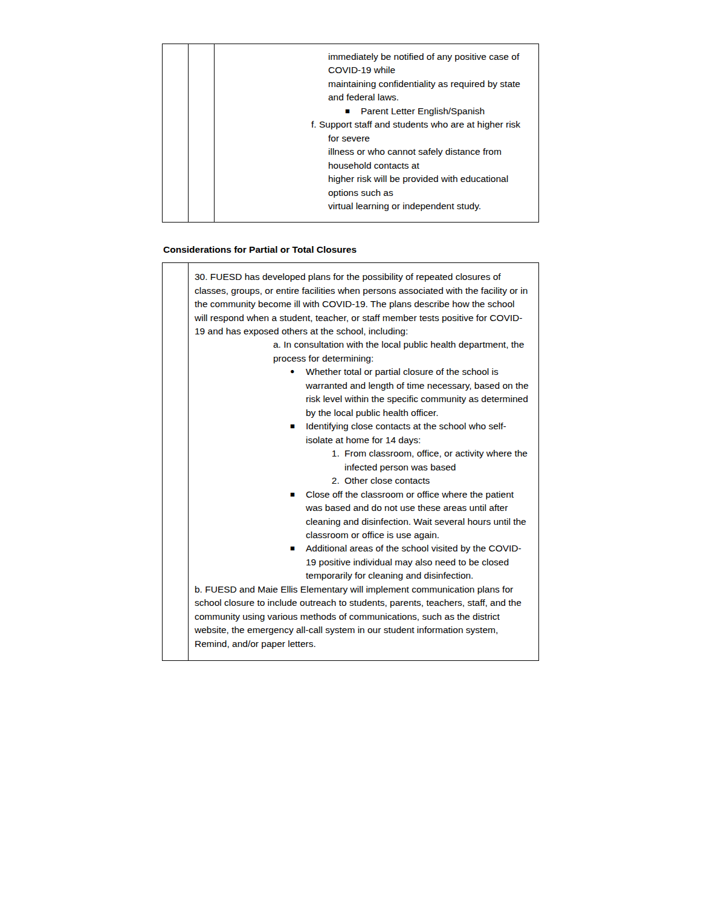| | | immediately be notified of any positive case of COVID-19 while maintaining confidentiality as required by state and federal laws. Parent Letter English/Spanish f. Support staff and students who are at higher risk for severe illness or who cannot safely distance from household contacts at higher risk will be provided with educational options such as virtual learning or independent study. |
Considerations for Partial or Total Closures
| | 30. FUESD has developed plans for the possibility of repeated closures of classes, groups, or entire facilities when persons associated with the facility or in the community become ill with COVID-19. The plans describe how the school will respond when a student, teacher, or staff member tests positive for COVID-19 and has exposed others at the school, including: a. In consultation with the local public health department, the process for determining: Whether total or partial closure of the school is warranted and length of time necessary, based on the risk level within the specific community as determined by the local public health officer. Identifying close contacts at the school who self-isolate at home for 14 days: From classroom, office, or activity where the infected person was based Other close contacts Close off the classroom or office where the patient was based and do not use these areas until after cleaning and disinfection. Wait several hours until the classroom or office is use again. Additional areas of the school visited by the COVID-19 positive individual may also need to be closed temporarily for cleaning and disinfection. b. FUESD and Maie Ellis Elementary will implement communication plans for school closure to include outreach to students, parents, teachers, staff, and the community using various methods of communications, such as the district website, the emergency all-call system in our student information system, Remind, and/or paper letters. |